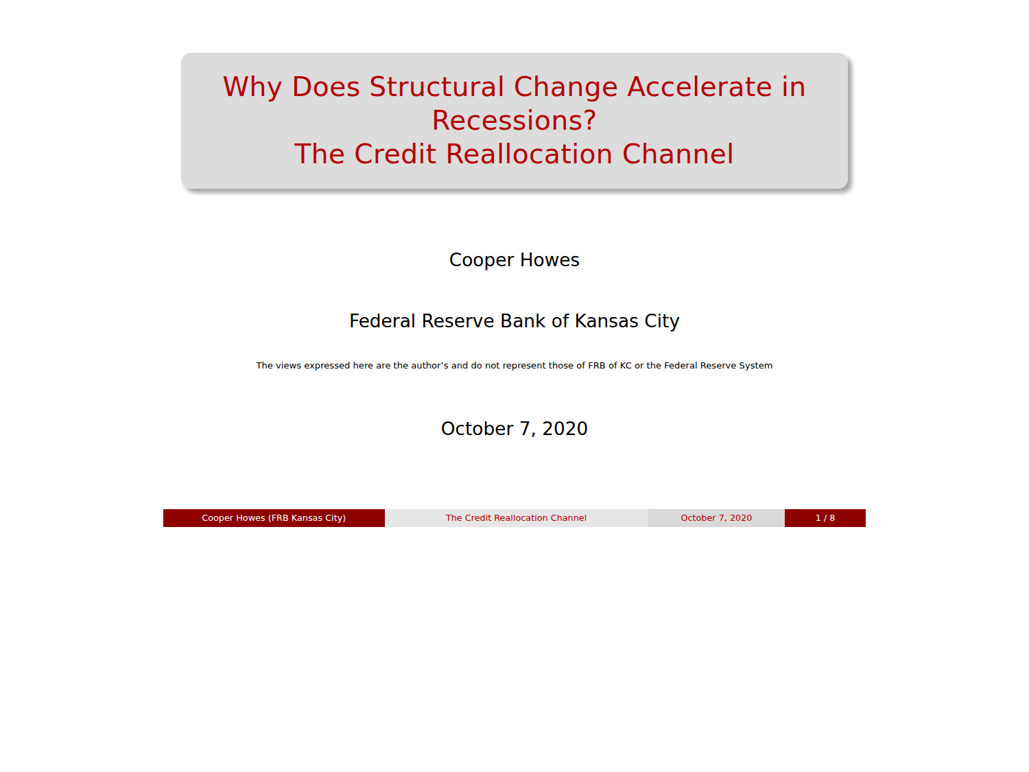Why Does Structural Change Accelerate in Recessions?
The Credit Reallocation Channel
Cooper Howes
Federal Reserve Bank of Kansas City
The views expressed here are the author’s and do not represent those of FRB of KC or the Federal Reserve System
October 7, 2020
Cooper Howes (FRB Kansas City)
The Credit Reallocation Channel
October 7, 2020
1 / 8